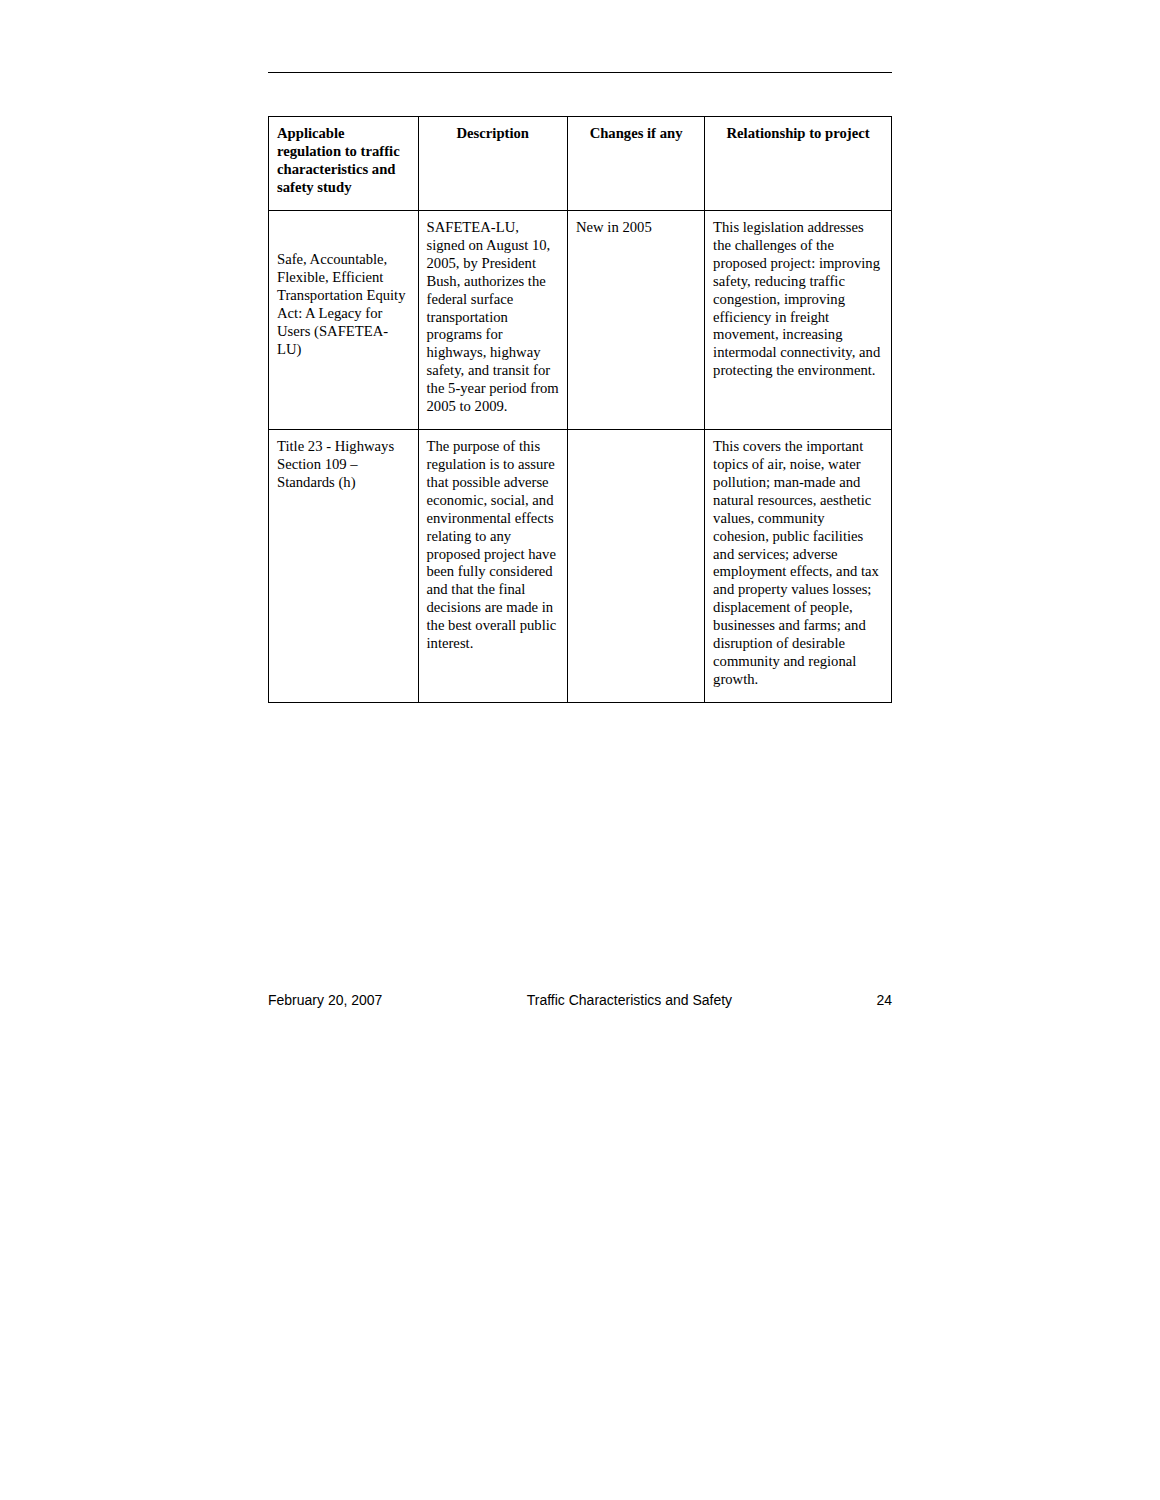| Applicable regulation to traffic characteristics and safety study | Description | Changes if any | Relationship to project |
| --- | --- | --- | --- |
| Safe, Accountable, Flexible, Efficient Transportation Equity Act: A Legacy for Users (SAFETEA-LU) | SAFETEA-LU, signed on August 10, 2005, by President Bush, authorizes the federal surface transportation programs for highways, highway safety, and transit for the 5-year period from 2005 to 2009. | New in 2005 | This legislation addresses the challenges of the proposed project: improving safety, reducing traffic congestion, improving efficiency in freight movement, increasing intermodal connectivity, and protecting the environment. |
| Title 23 - Highways Section 109 – Standards (h) | The purpose of this regulation is to assure that possible adverse economic, social, and environmental effects relating to any proposed project have been fully considered and that the final decisions are made in the best overall public interest. | | This covers the important topics of air, noise, water pollution; man-made and natural resources, aesthetic values, community cohesion, public facilities and services; adverse employment effects, and tax and property values losses; displacement of people, businesses and farms; and disruption of desirable community and regional growth. |
February 20, 2007
Traffic Characteristics and Safety
24